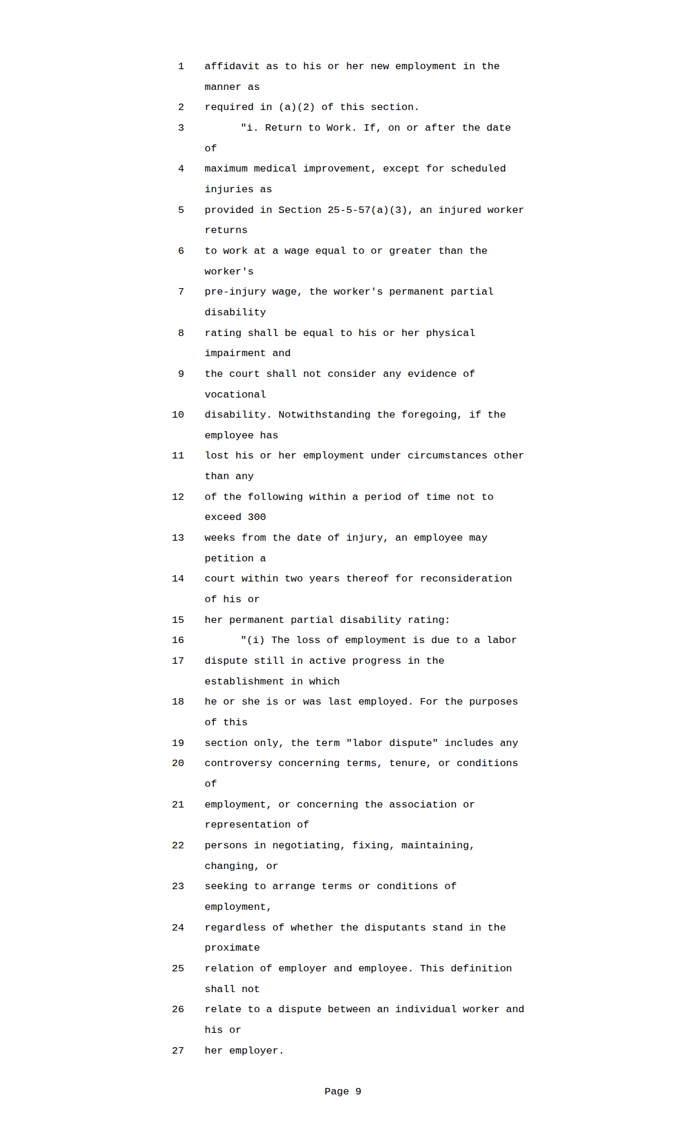affidavit as to his or her new employment in the manner as
required in (a)(2) of this section.
"i. Return to Work. If, on or after the date of
maximum medical improvement, except for scheduled injuries as
provided in Section 25-5-57(a)(3), an injured worker returns
to work at a wage equal to or greater than the worker's
pre-injury wage, the worker's permanent partial disability
rating shall be equal to his or her physical impairment and
the court shall not consider any evidence of vocational
disability. Notwithstanding the foregoing, if the employee has
lost his or her employment under circumstances other than any
of the following within a period of time not to exceed 300
weeks from the date of injury, an employee may petition a
court within two years thereof for reconsideration of his or
her permanent partial disability rating:
"(i) The loss of employment is due to a labor
dispute still in active progress in the establishment in which
he or she is or was last employed. For the purposes of this
section only, the term "labor dispute" includes any
controversy concerning terms, tenure, or conditions of
employment, or concerning the association or representation of
persons in negotiating, fixing, maintaining, changing, or
seeking to arrange terms or conditions of employment,
regardless of whether the disputants stand in the proximate
relation of employer and employee. This definition shall not
relate to a dispute between an individual worker and his or
her employer.
Page 9